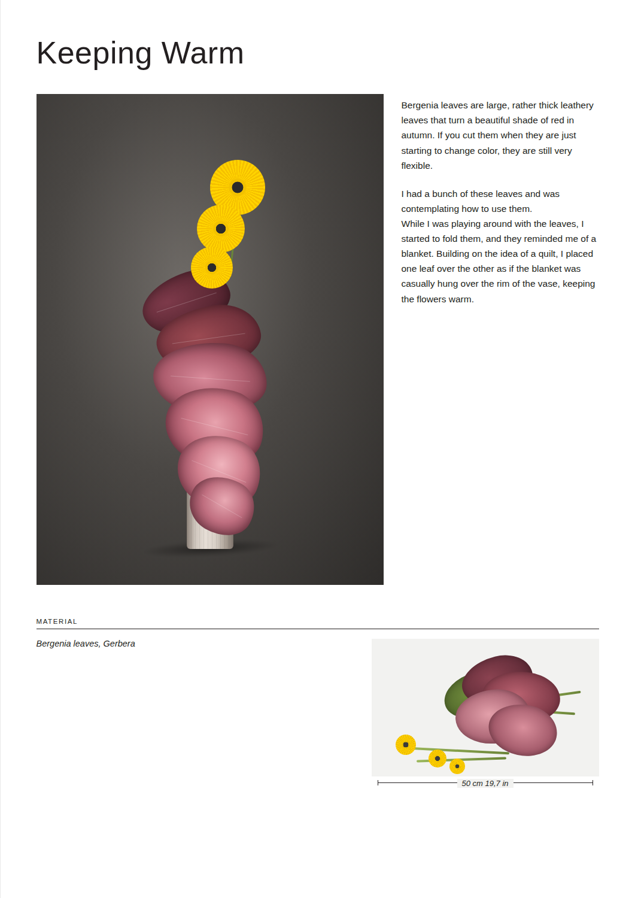Keeping Warm
Bergenia leaves are large, rather thick leathery leaves that turn a beautiful shade of red in autumn. If you cut them when they are just starting to change color, they are still very flexible.
I had a bunch of these leaves and was contemplating how to use them.
While I was playing around with the leaves, I started to fold them, and they reminded me of a blanket. Building on the idea of a quilt, I placed one leaf over the other as if the blanket was casually hung over the rim of the vase, keeping the flowers warm.
Material
Bergenia leaves, Gerbera
50 cm 19,7 in